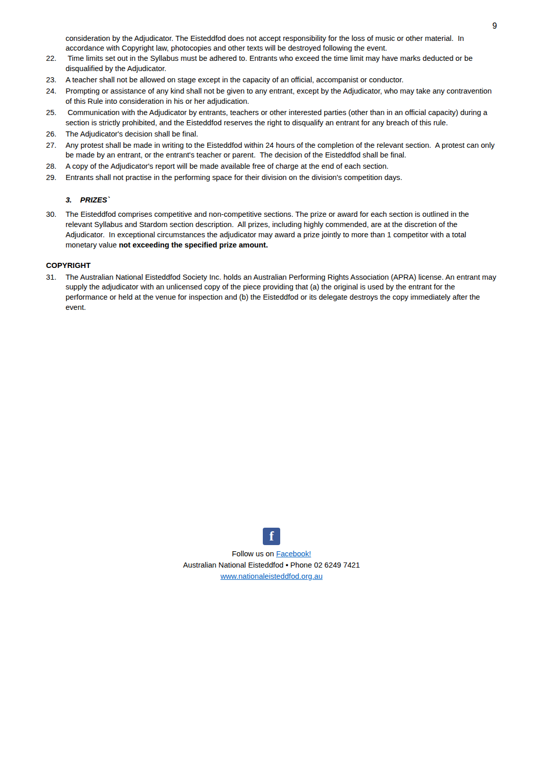9
consideration by the Adjudicator. The Eisteddfod does not accept responsibility for the loss of music or other material. In accordance with Copyright law, photocopies and other texts will be destroyed following the event.
22. Time limits set out in the Syllabus must be adhered to. Entrants who exceed the time limit may have marks deducted or be disqualified by the Adjudicator.
23. A teacher shall not be allowed on stage except in the capacity of an official, accompanist or conductor.
24. Prompting or assistance of any kind shall not be given to any entrant, except by the Adjudicator, who may take any contravention of this Rule into consideration in his or her adjudication.
25. Communication with the Adjudicator by entrants, teachers or other interested parties (other than in an official capacity) during a section is strictly prohibited, and the Eisteddfod reserves the right to disqualify an entrant for any breach of this rule.
26. The Adjudicator's decision shall be final.
27. Any protest shall be made in writing to the Eisteddfod within 24 hours of the completion of the relevant section. A protest can only be made by an entrant, or the entrant's teacher or parent. The decision of the Eisteddfod shall be final.
28. A copy of the Adjudicator's report will be made available free of charge at the end of each section.
29. Entrants shall not practise in the performing space for their division on the division's competition days.
3. PRIZES`
30. The Eisteddfod comprises competitive and non-competitive sections. The prize or award for each section is outlined in the relevant Syllabus and Stardom section description. All prizes, including highly commended, are at the discretion of the Adjudicator. In exceptional circumstances the adjudicator may award a prize jointly to more than 1 competitor with a total monetary value not exceeding the specified prize amount.
COPYRIGHT
31. The Australian National Eisteddfod Society Inc. holds an Australian Performing Rights Association (APRA) license. An entrant may supply the adjudicator with an unlicensed copy of the piece providing that (a) the original is used by the entrant for the performance or held at the venue for inspection and (b) the Eisteddfod or its delegate destroys the copy immediately after the event.
f
Follow us on Facebook!
Australian National Eisteddfod ▪ Phone 02 6249 7421
www.nationaleisteddfod.org.au